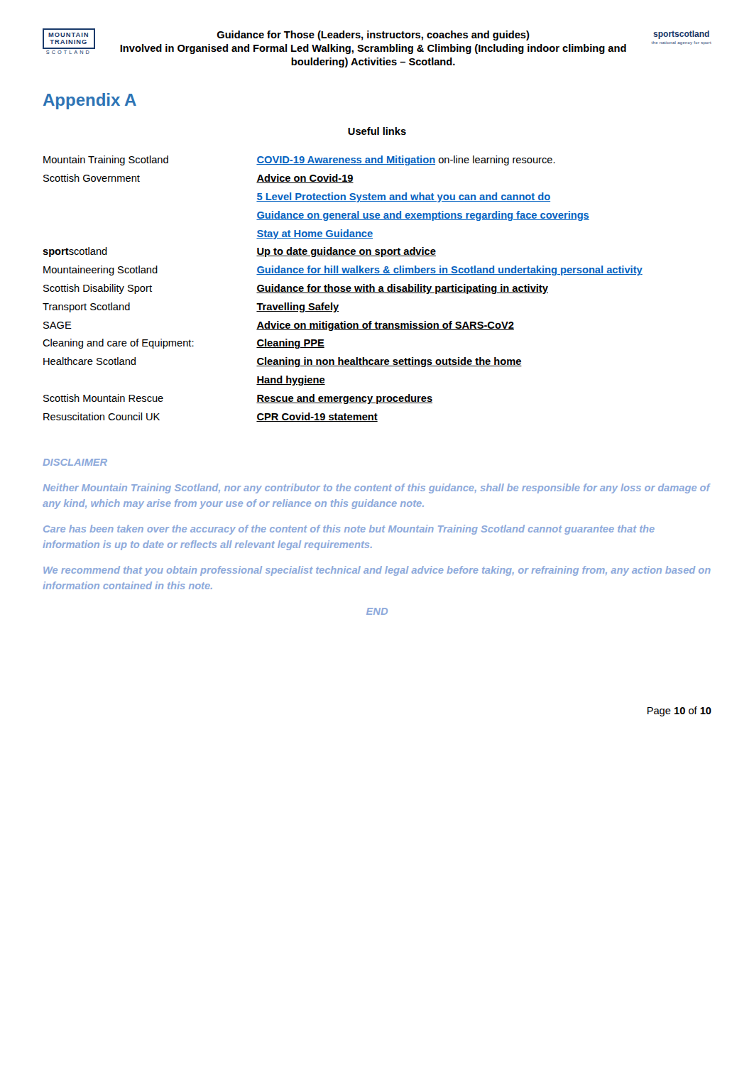MOUNTAIN
TRAINING
SCOTLAND
Guidance for Those (Leaders, instructors, coaches and guides)
Involved in Organised and Formal Led Walking, Scrambling & Climbing (Including indoor climbing and bouldering) Activities – Scotland.
sportscotland
the national agency for sport
Appendix A
Useful links
| Mountain Training Scotland | COVID-19 Awareness and Mitigation on-line learning resource. |
| Scottish Government | Advice on Covid-19 |
| | 5 Level Protection System and what you can and cannot do |
| | Guidance on general use and exemptions regarding face coverings |
| | Stay at Home Guidance |
| sport scotland | Up to date guidance on sport advice |
| Mountaineering Scotland | Guidance for hill walkers & climbers in Scotland undertaking personal activity |
| Scottish Disability Sport | Guidance for those with a disability participating in activity |
| Transport Scotland | Travelling Safely |
| SAGE | Advice on mitigation of transmission of SARS-CoV2 |
| Cleaning and care of Equipment: | Cleaning PPE |
| Healthcare Scotland | Cleaning in non healthcare settings outside the home |
| | Hand hygiene |
| Scottish Mountain Rescue | Rescue and emergency procedures |
| Resuscitation Council UK | CPR Covid-19 statement |
DISCLAIMER
Neither Mountain Training Scotland, nor any contributor to the content of this guidance, shall be responsible for any loss or damage of any kind, which may arise from your use of or reliance on this guidance note.
Care has been taken over the accuracy of the content of this note but Mountain Training Scotland cannot guarantee that the information is up to date or reflects all relevant legal requirements.
We recommend that you obtain professional specialist technical and legal advice before taking, or refraining from, any action based on information contained in this note.
END
Page 10 of 10